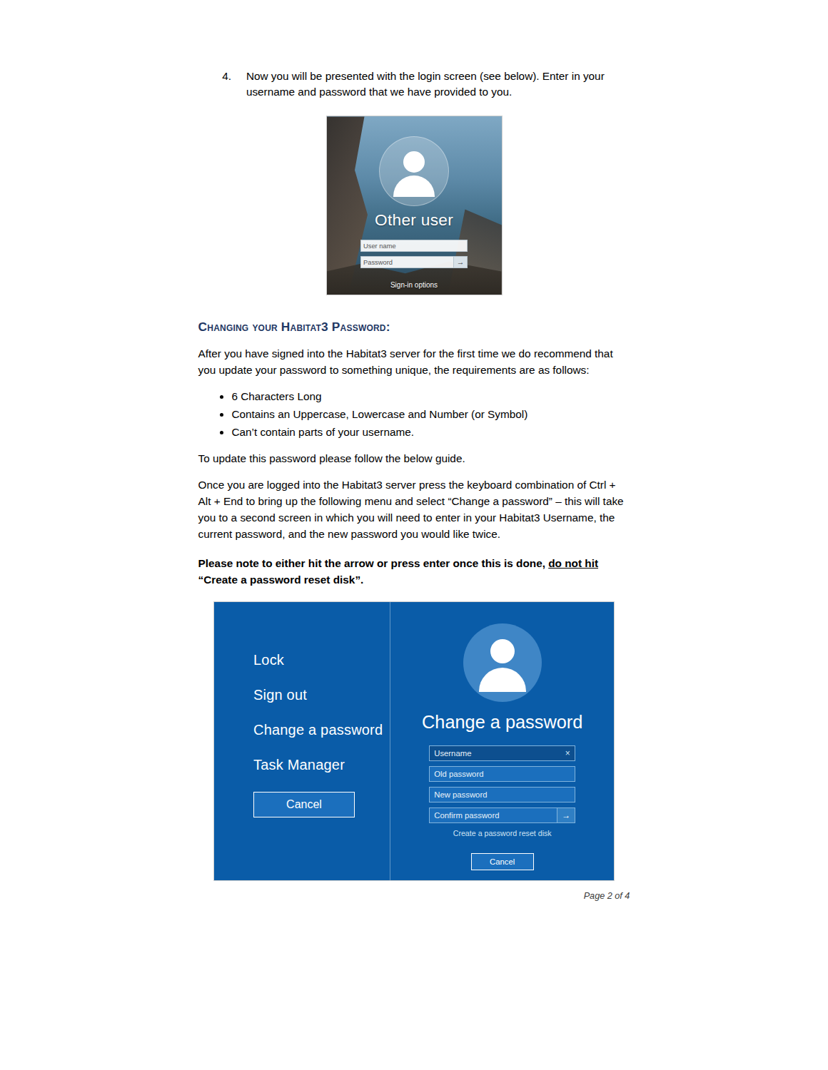4. Now you will be presented with the login screen (see below). Enter in your username and password that we have provided to you.
Other user
User name
Password→
Sign-in options
Changing your Habitat3 Password:
After you have signed into the Habitat3 server for the first time we do recommend that you update your password to something unique, the requirements are as follows:
6 Characters Long
Contains an Uppercase, Lowercase and Number (or Symbol)
Can’t contain parts of your username.
To update this password please follow the below guide.
Once you are logged into the Habitat3 server press the keyboard combination of Ctrl + Alt + End to bring up the following menu and select “Change a password” – this will take you to a second screen in which you will need to enter in your Habitat3 Username, the current password, and the new password you would like twice.
Please note to either hit the arrow or press enter once this is done, do not hit “Create a password reset disk”.
Lock
Sign out
Change a password
Task Manager
Cancel
Change a password
Username×
Old password
New password
Confirm password→
Create a password reset disk
Cancel
Page 2 of 4